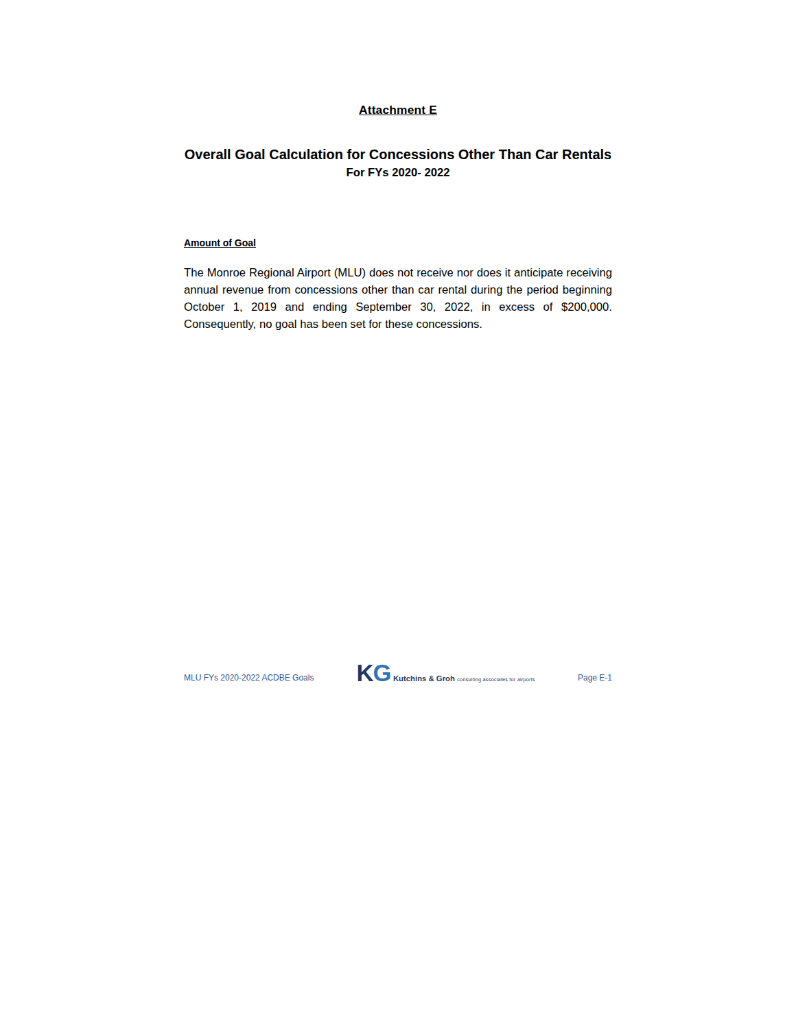Attachment E
Overall Goal Calculation for Concessions Other Than Car Rentals
For FYs 2020- 2022
Amount of Goal
The Monroe Regional Airport (MLU) does not receive nor does it anticipate receiving annual revenue from concessions other than car rental during the period beginning October 1, 2019 and ending September 30, 2022, in excess of $200,000. Consequently, no goal has been set for these concessions.
MLU FYs 2020-2022 ACDBE Goals
KG Kutchins & Groh consulting associates for airports
Page E-1